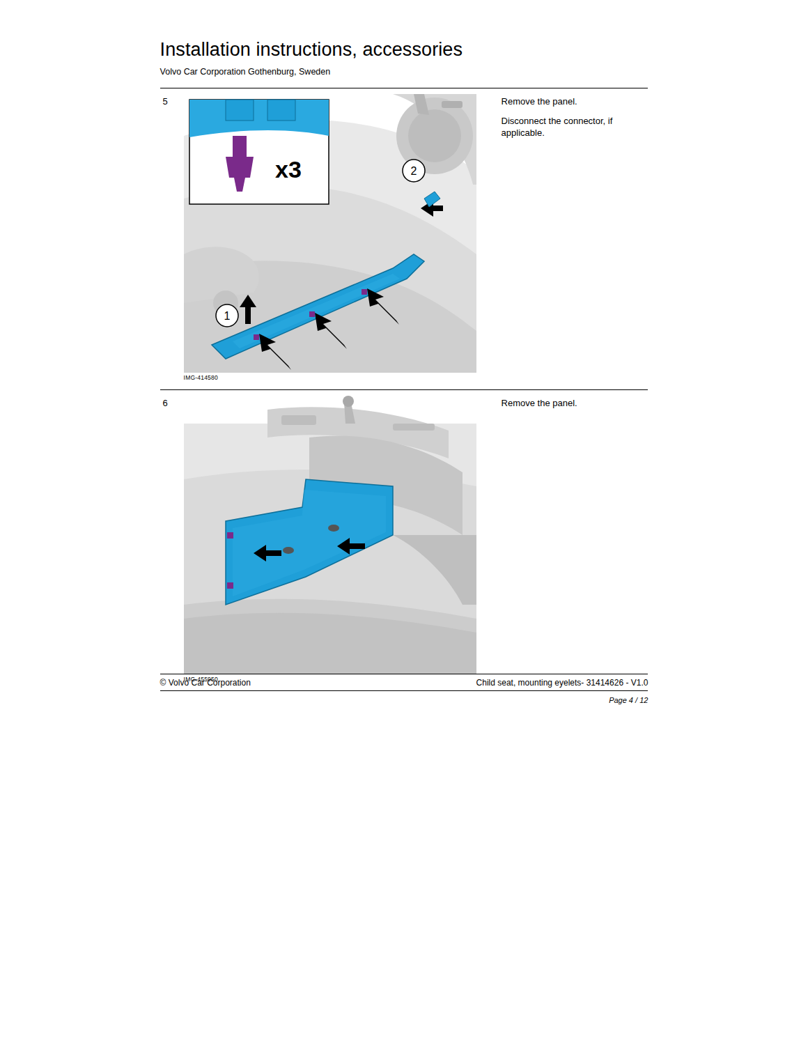Installation instructions, accessories
Volvo Car Corporation Gothenburg, Sweden
| 5 | 1 2 x3 IMG-414580 | Remove the panel. Disconnect the connector, if applicable. |
| 6 | IMG-455950 | Remove the panel. |
© Volvo Car Corporation
Child seat, mounting eyelets- 31414626 - V1.0
Page 4 / 12